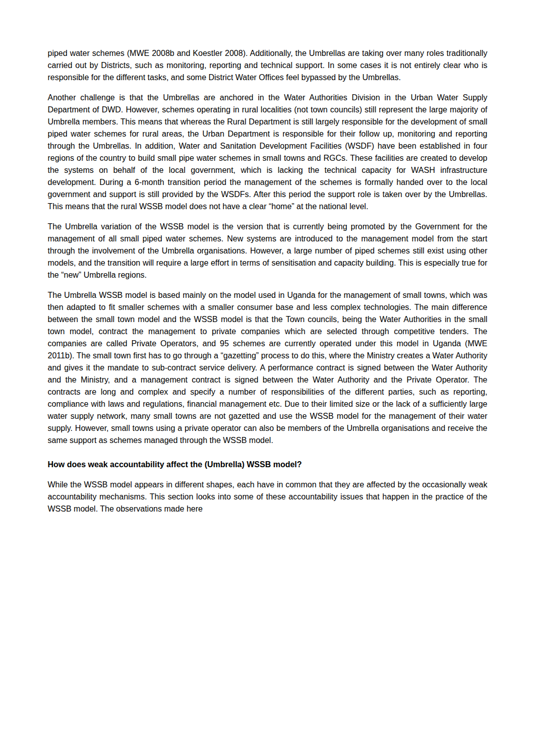piped water schemes (MWE 2008b and Koestler 2008). Additionally, the Umbrellas are taking over many roles traditionally carried out by Districts, such as monitoring, reporting and technical support. In some cases it is not entirely clear who is responsible for the different tasks, and some District Water Offices feel bypassed by the Umbrellas.
Another challenge is that the Umbrellas are anchored in the Water Authorities Division in the Urban Water Supply Department of DWD. However, schemes operating in rural localities (not town councils) still represent the large majority of Umbrella members. This means that whereas the Rural Department is still largely responsible for the development of small piped water schemes for rural areas, the Urban Department is responsible for their follow up, monitoring and reporting through the Umbrellas. In addition, Water and Sanitation Development Facilities (WSDF) have been established in four regions of the country to build small pipe water schemes in small towns and RGCs. These facilities are created to develop the systems on behalf of the local government, which is lacking the technical capacity for WASH infrastructure development. During a 6-month transition period the management of the schemes is formally handed over to the local government and support is still provided by the WSDFs. After this period the support role is taken over by the Umbrellas. This means that the rural WSSB model does not have a clear “home” at the national level.
The Umbrella variation of the WSSB model is the version that is currently being promoted by the Government for the management of all small piped water schemes. New systems are introduced to the management model from the start through the involvement of the Umbrella organisations. However, a large number of piped schemes still exist using other models, and the transition will require a large effort in terms of sensitisation and capacity building. This is especially true for the “new” Umbrella regions.
The Umbrella WSSB model is based mainly on the model used in Uganda for the management of small towns, which was then adapted to fit smaller schemes with a smaller consumer base and less complex technologies. The main difference between the small town model and the WSSB model is that the Town councils, being the Water Authorities in the small town model, contract the management to private companies which are selected through competitive tenders. The companies are called Private Operators, and 95 schemes are currently operated under this model in Uganda (MWE 2011b). The small town first has to go through a “gazetting” process to do this, where the Ministry creates a Water Authority and gives it the mandate to sub-contract service delivery. A performance contract is signed between the Water Authority and the Ministry, and a management contract is signed between the Water Authority and the Private Operator. The contracts are long and complex and specify a number of responsibilities of the different parties, such as reporting, compliance with laws and regulations, financial management etc. Due to their limited size or the lack of a sufficiently large water supply network, many small towns are not gazetted and use the WSSB model for the management of their water supply. However, small towns using a private operator can also be members of the Umbrella organisations and receive the same support as schemes managed through the WSSB model.
How does weak accountability affect the (Umbrella) WSSB model?
While the WSSB model appears in different shapes, each have in common that they are affected by the occasionally weak accountability mechanisms. This section looks into some of these accountability issues that happen in the practice of the WSSB model. The observations made here